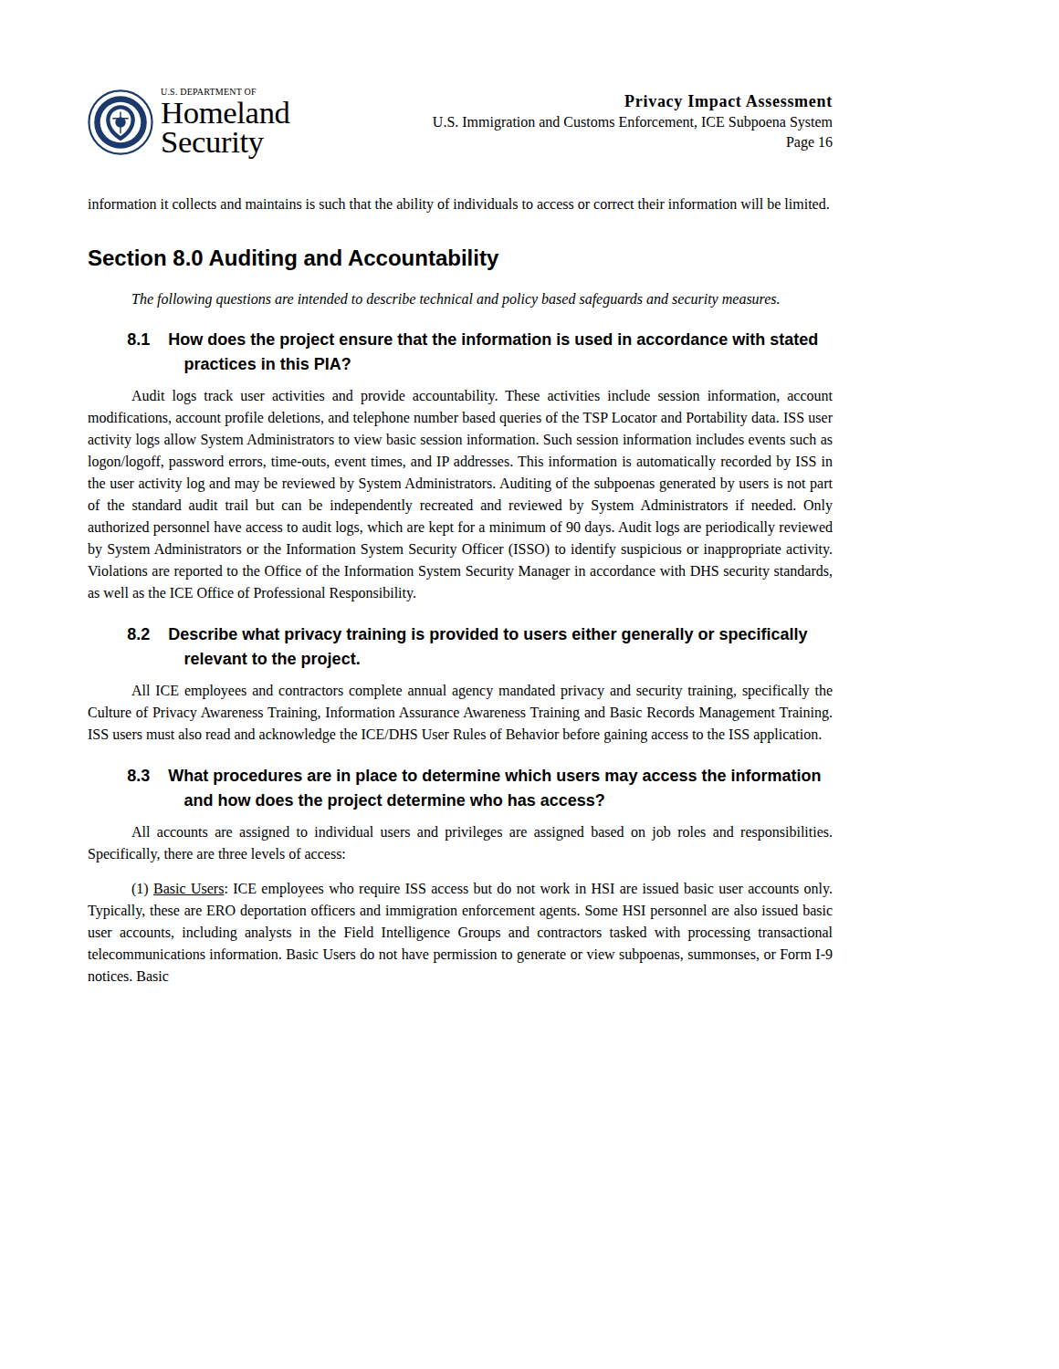U.S. DEPARTMENT OF Homeland Security
Privacy Impact Assessment
U.S. Immigration and Customs Enforcement, ICE Subpoena System
Page 16
information it collects and maintains is such that the ability of individuals to access or correct their information will be limited.
Section 8.0 Auditing and Accountability
The following questions are intended to describe technical and policy based safeguards and security measures.
8.1 How does the project ensure that the information is used in accordance with stated practices in this PIA?
Audit logs track user activities and provide accountability. These activities include session information, account modifications, account profile deletions, and telephone number based queries of the TSP Locator and Portability data. ISS user activity logs allow System Administrators to view basic session information. Such session information includes events such as logon/logoff, password errors, time-outs, event times, and IP addresses. This information is automatically recorded by ISS in the user activity log and may be reviewed by System Administrators. Auditing of the subpoenas generated by users is not part of the standard audit trail but can be independently recreated and reviewed by System Administrators if needed. Only authorized personnel have access to audit logs, which are kept for a minimum of 90 days. Audit logs are periodically reviewed by System Administrators or the Information System Security Officer (ISSO) to identify suspicious or inappropriate activity. Violations are reported to the Office of the Information System Security Manager in accordance with DHS security standards, as well as the ICE Office of Professional Responsibility.
8.2 Describe what privacy training is provided to users either generally or specifically relevant to the project.
All ICE employees and contractors complete annual agency mandated privacy and security training, specifically the Culture of Privacy Awareness Training, Information Assurance Awareness Training and Basic Records Management Training. ISS users must also read and acknowledge the ICE/DHS User Rules of Behavior before gaining access to the ISS application.
8.3 What procedures are in place to determine which users may access the information and how does the project determine who has access?
All accounts are assigned to individual users and privileges are assigned based on job roles and responsibilities. Specifically, there are three levels of access:
(1) Basic Users: ICE employees who require ISS access but do not work in HSI are issued basic user accounts only. Typically, these are ERO deportation officers and immigration enforcement agents. Some HSI personnel are also issued basic user accounts, including analysts in the Field Intelligence Groups and contractors tasked with processing transactional telecommunications information. Basic Users do not have permission to generate or view subpoenas, summonses, or Form I-9 notices. Basic